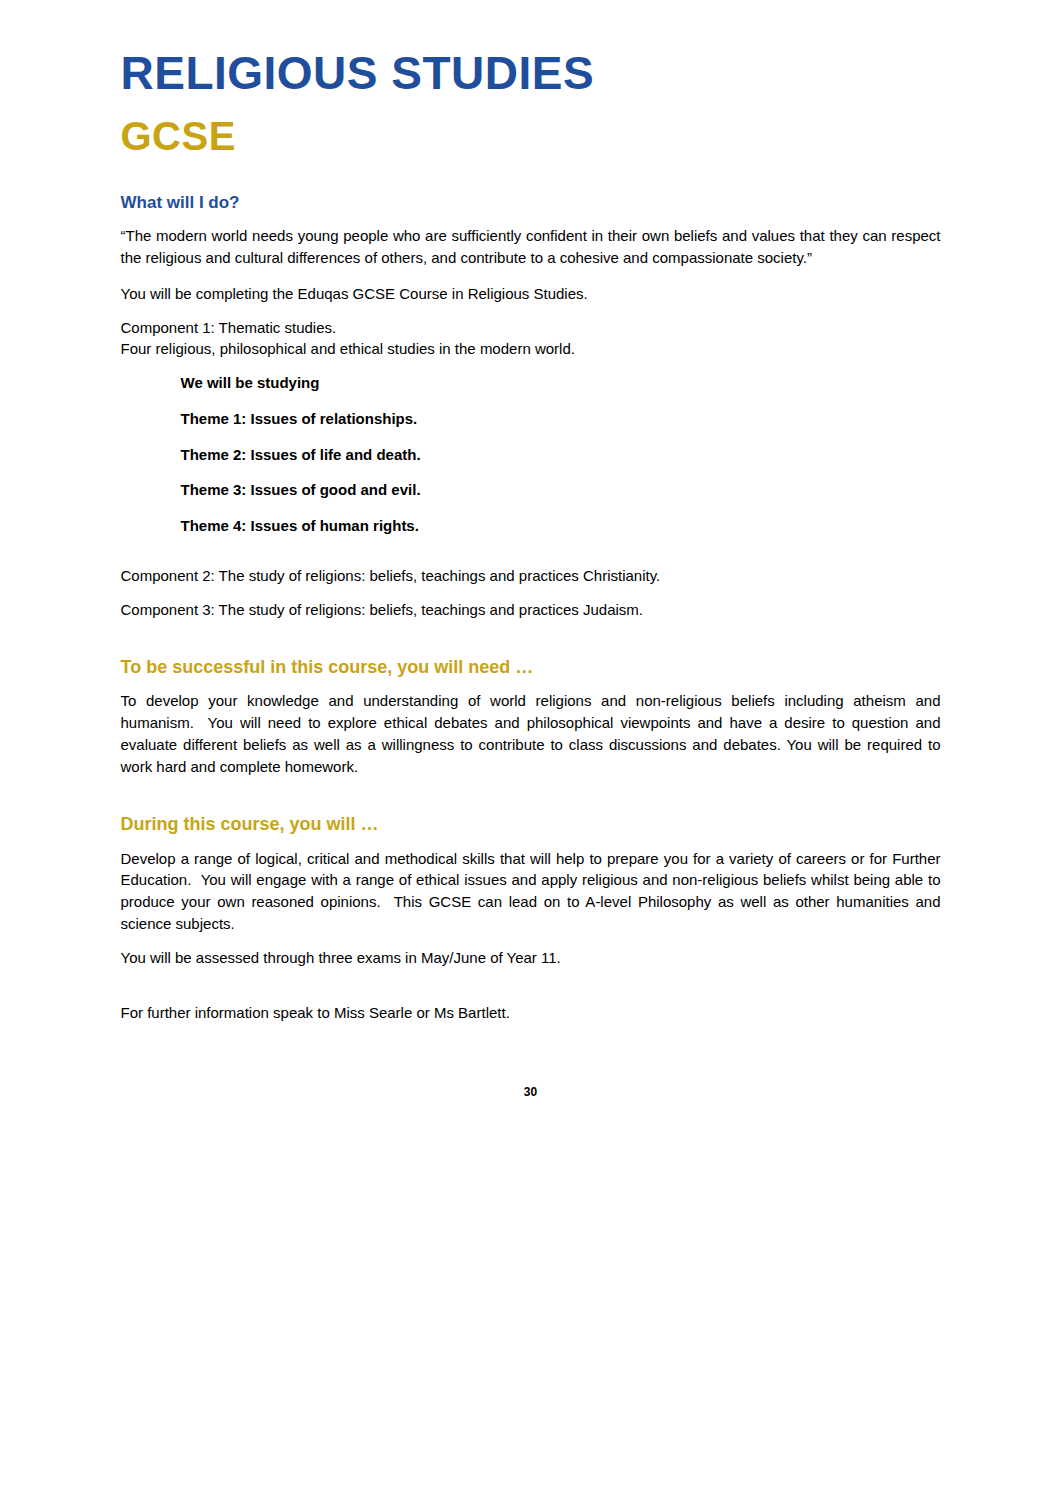RELIGIOUS STUDIES
GCSE
What will I do?
“The modern world needs young people who are sufficiently confident in their own beliefs and values that they can respect the religious and cultural differences of others, and contribute to a cohesive and compassionate society.”
You will be completing the Eduqas GCSE Course in Religious Studies.
Component 1: Thematic studies.
Four religious, philosophical and ethical studies in the modern world.
We will be studying
Theme 1: Issues of relationships.
Theme 2: Issues of life and death.
Theme 3: Issues of good and evil.
Theme 4: Issues of human rights.
Component 2: The study of religions: beliefs, teachings and practices Christianity.
Component 3: The study of religions: beliefs, teachings and practices Judaism.
To be successful in this course, you will need …
To develop your knowledge and understanding of world religions and non-religious beliefs including atheism and humanism. You will need to explore ethical debates and philosophical viewpoints and have a desire to question and evaluate different beliefs as well as a willingness to contribute to class discussions and debates. You will be required to work hard and complete homework.
During this course, you will …
Develop a range of logical, critical and methodical skills that will help to prepare you for a variety of careers or for Further Education. You will engage with a range of ethical issues and apply religious and non-religious beliefs whilst being able to produce your own reasoned opinions. This GCSE can lead on to A-level Philosophy as well as other humanities and science subjects.
You will be assessed through three exams in May/June of Year 11.
For further information speak to Miss Searle or Ms Bartlett.
30